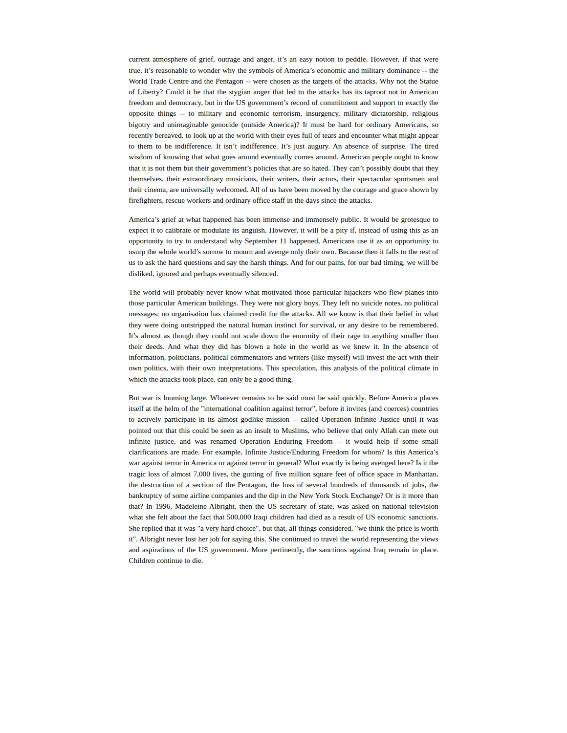current atmosphere of grief, outrage and anger, it’s an easy notion to peddle. However, if that were true, it’s reasonable to wonder why the symbols of America’s economic and military dominance -- the World Trade Centre and the Pentagon -- were chosen as the targets of the attacks. Why not the Statue of Liberty? Could it be that the stygian anger that led to the attacks has its taproot not in American freedom and democracy, but in the US government’s record of commitment and support to exactly the opposite things -- to military and economic terrorism, insurgency, military dictatorship, religious bigotry and unimaginable genocide (outside America)? It must be hard for ordinary Americans, so recently bereaved, to look up at the world with their eyes full of tears and encounter what might appear to them to be indifference. It isn’t indifference. It’s just augury. An absence of surprise. The tired wisdom of knowing that what goes around eventually comes around. American people ought to know that it is not them but their government’s policies that are so hated. They can’t possibly doubt that they themselves, their extraordinary musicians, their writers, their actors, their spectacular sportsmen and their cinema, are universally welcomed. All of us have been moved by the courage and grace shown by firefighters, rescue workers and ordinary office staff in the days since the attacks.
America’s grief at what happened has been immense and immensely public. It would be grotesque to expect it to calibrate or modulate its anguish. However, it will be a pity if, instead of using this as an opportunity to try to understand why September 11 happened, Americans use it as an opportunity to usurp the whole world’s sorrow to mourn and avenge only their own. Because then it falls to the rest of us to ask the hard questions and say the harsh things. And for our pains, for our bad timing, we will be disliked, ignored and perhaps eventually silenced.
The world will probably never know what motivated those particular hijackers who flew planes into those particular American buildings. They were not glory boys. They left no suicide notes, no political messages; no organisation has claimed credit for the attacks. All we know is that their belief in what they were doing outstripped the natural human instinct for survival, or any desire to be remembered. It’s almost as though they could not scale down the enormity of their rage to anything smaller than their deeds. And what they did has blown a hole in the world as we knew it. In the absence of information, politicians, political commentators and writers (like myself) will invest the act with their own politics, with their own interpretations. This speculation, this analysis of the political climate in which the attacks took place, can only be a good thing.
But war is looming large. Whatever remains to be said must be said quickly. Before America places itself at the helm of the "international coalition against terror", before it invites (and coerces) countries to actively participate in its almost godlike mission -- called Operation Infinite Justice until it was pointed out that this could be seen as an insult to Muslims, who believe that only Allah can mete out infinite justice, and was renamed Operation Enduring Freedom -- it would help if some small clarifications are made. For example, Infinite Justice/Enduring Freedom for whom? Is this America’s war against terror in America or against terror in general? What exactly is being avenged here? Is it the tragic loss of almost 7,000 lives, the gutting of five million square feet of office space in Manhattan, the destruction of a section of the Pentagon, the loss of several hundreds of thousands of jobs, the bankruptcy of some airline companies and the dip in the New York Stock Exchange? Or is it more than that? In 1996, Madeleine Albright, then the US secretary of state, was asked on national television what she felt about the fact that 500,000 Iraqi children had died as a result of US economic sanctions. She replied that it was "a very hard choice", but that, all things considered, "we think the price is worth it". Albright never lost her job for saying this. She continued to travel the world representing the views and aspirations of the US government. More pertinently, the sanctions against Iraq remain in place. Children continue to die.